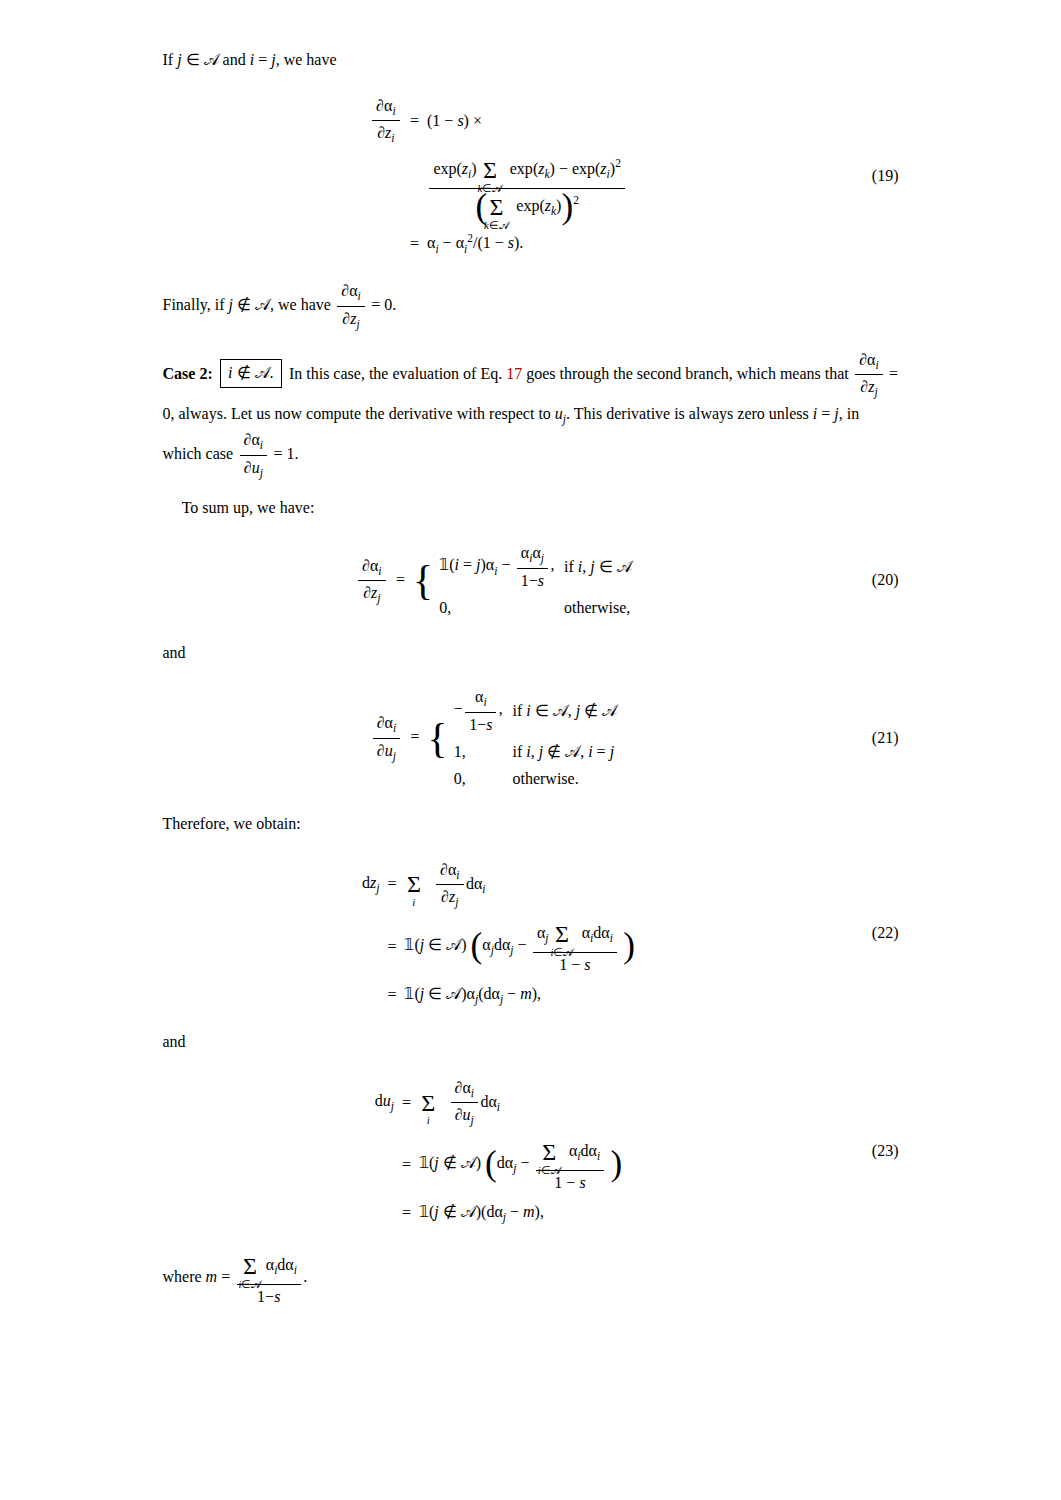If j ∈ 𝒜 and i = j, we have
| ∂α i ∂ z i | = | (1 − s ) × |
| | | exp ( z i ) Σ k ∈𝒜 exp ( z k ) − exp ( z i ) 2 ( Σ k ∈𝒜 exp ( z k ) ) 2 |
| | = | α i − α i 2 /(1 − s ). |
(19)
Finally, if j ∉ 𝒜, we have ∂αi∂zj = 0.
Case 2: i ∉ 𝒜. In this case, the evaluation of Eq. 17 goes through the second branch, which means that ∂αi∂zj = 0, always. Let us now compute the derivative with respect to uj. This derivative is always zero unless i = j, in which case ∂αi∂uj = 1.
To sum up, we have:
∂αi∂zj = {
| 𝟙( i = j )α i − α i α j 1− s , | if i , j ∈ 𝒜 |
| 0, | otherwise, |
(20)
and
∂αi∂uj = {
| − α i 1− s , | if i ∈ 𝒜, j ∉ 𝒜 |
| 1, | if i , j ∉ 𝒜, i = j |
| 0, | otherwise. |
(21)
Therefore, we obtain:
| d z j | = | Σ i ∂α i ∂ z j dα i |
| | = | 𝟙( j ∈ 𝒜) ( α j dα j − α j Σ i ∈𝒜 α i dα i 1 − s ) |
| | = | 𝟙( j ∈ 𝒜)α j (dα j − m ), |
(22)
and
| d u j | = | Σ i ∂α i ∂ u j dα i |
| | = | 𝟙( j ∉ 𝒜) ( dα j − Σ i ∈𝒜 α i dα i 1 − s ) |
| | = | 𝟙( j ∉ 𝒜)(dα j − m ), |
(23)
where m = Σi∈𝒜αidαi 1−s.